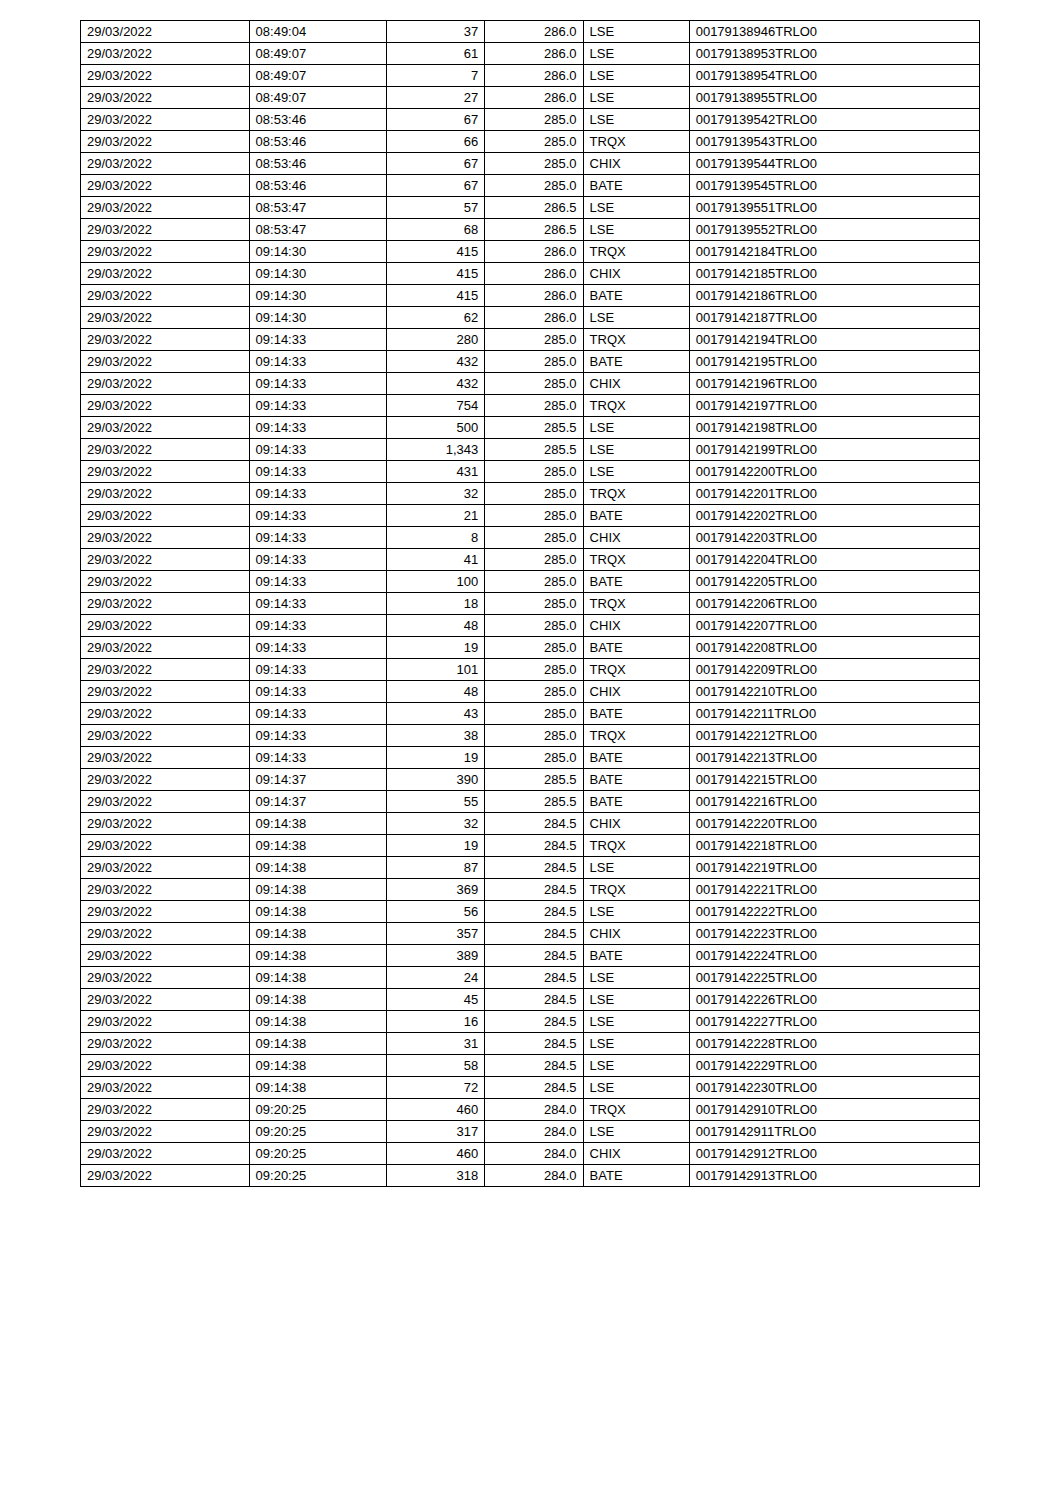| 29/03/2022 | 08:49:04 | 37 | 286.0 | LSE | 00179138946TRLO0 |
| 29/03/2022 | 08:49:07 | 61 | 286.0 | LSE | 00179138953TRLO0 |
| 29/03/2022 | 08:49:07 | 7 | 286.0 | LSE | 00179138954TRLO0 |
| 29/03/2022 | 08:49:07 | 27 | 286.0 | LSE | 00179138955TRLO0 |
| 29/03/2022 | 08:53:46 | 67 | 285.0 | LSE | 00179139542TRLO0 |
| 29/03/2022 | 08:53:46 | 66 | 285.0 | TRQX | 00179139543TRLO0 |
| 29/03/2022 | 08:53:46 | 67 | 285.0 | CHIX | 00179139544TRLO0 |
| 29/03/2022 | 08:53:46 | 67 | 285.0 | BATE | 00179139545TRLO0 |
| 29/03/2022 | 08:53:47 | 57 | 286.5 | LSE | 00179139551TRLO0 |
| 29/03/2022 | 08:53:47 | 68 | 286.5 | LSE | 00179139552TRLO0 |
| 29/03/2022 | 09:14:30 | 415 | 286.0 | TRQX | 00179142184TRLO0 |
| 29/03/2022 | 09:14:30 | 415 | 286.0 | CHIX | 00179142185TRLO0 |
| 29/03/2022 | 09:14:30 | 415 | 286.0 | BATE | 00179142186TRLO0 |
| 29/03/2022 | 09:14:30 | 62 | 286.0 | LSE | 00179142187TRLO0 |
| 29/03/2022 | 09:14:33 | 280 | 285.0 | TRQX | 00179142194TRLO0 |
| 29/03/2022 | 09:14:33 | 432 | 285.0 | BATE | 00179142195TRLO0 |
| 29/03/2022 | 09:14:33 | 432 | 285.0 | CHIX | 00179142196TRLO0 |
| 29/03/2022 | 09:14:33 | 754 | 285.0 | TRQX | 00179142197TRLO0 |
| 29/03/2022 | 09:14:33 | 500 | 285.5 | LSE | 00179142198TRLO0 |
| 29/03/2022 | 09:14:33 | 1,343 | 285.5 | LSE | 00179142199TRLO0 |
| 29/03/2022 | 09:14:33 | 431 | 285.0 | LSE | 00179142200TRLO0 |
| 29/03/2022 | 09:14:33 | 32 | 285.0 | TRQX | 00179142201TRLO0 |
| 29/03/2022 | 09:14:33 | 21 | 285.0 | BATE | 00179142202TRLO0 |
| 29/03/2022 | 09:14:33 | 8 | 285.0 | CHIX | 00179142203TRLO0 |
| 29/03/2022 | 09:14:33 | 41 | 285.0 | TRQX | 00179142204TRLO0 |
| 29/03/2022 | 09:14:33 | 100 | 285.0 | BATE | 00179142205TRLO0 |
| 29/03/2022 | 09:14:33 | 18 | 285.0 | TRQX | 00179142206TRLO0 |
| 29/03/2022 | 09:14:33 | 48 | 285.0 | CHIX | 00179142207TRLO0 |
| 29/03/2022 | 09:14:33 | 19 | 285.0 | BATE | 00179142208TRLO0 |
| 29/03/2022 | 09:14:33 | 101 | 285.0 | TRQX | 00179142209TRLO0 |
| 29/03/2022 | 09:14:33 | 48 | 285.0 | CHIX | 00179142210TRLO0 |
| 29/03/2022 | 09:14:33 | 43 | 285.0 | BATE | 00179142211TRLO0 |
| 29/03/2022 | 09:14:33 | 38 | 285.0 | TRQX | 00179142212TRLO0 |
| 29/03/2022 | 09:14:33 | 19 | 285.0 | BATE | 00179142213TRLO0 |
| 29/03/2022 | 09:14:37 | 390 | 285.5 | BATE | 00179142215TRLO0 |
| 29/03/2022 | 09:14:37 | 55 | 285.5 | BATE | 00179142216TRLO0 |
| 29/03/2022 | 09:14:38 | 32 | 284.5 | CHIX | 00179142220TRLO0 |
| 29/03/2022 | 09:14:38 | 19 | 284.5 | TRQX | 00179142218TRLO0 |
| 29/03/2022 | 09:14:38 | 87 | 284.5 | LSE | 00179142219TRLO0 |
| 29/03/2022 | 09:14:38 | 369 | 284.5 | TRQX | 00179142221TRLO0 |
| 29/03/2022 | 09:14:38 | 56 | 284.5 | LSE | 00179142222TRLO0 |
| 29/03/2022 | 09:14:38 | 357 | 284.5 | CHIX | 00179142223TRLO0 |
| 29/03/2022 | 09:14:38 | 389 | 284.5 | BATE | 00179142224TRLO0 |
| 29/03/2022 | 09:14:38 | 24 | 284.5 | LSE | 00179142225TRLO0 |
| 29/03/2022 | 09:14:38 | 45 | 284.5 | LSE | 00179142226TRLO0 |
| 29/03/2022 | 09:14:38 | 16 | 284.5 | LSE | 00179142227TRLO0 |
| 29/03/2022 | 09:14:38 | 31 | 284.5 | LSE | 00179142228TRLO0 |
| 29/03/2022 | 09:14:38 | 58 | 284.5 | LSE | 00179142229TRLO0 |
| 29/03/2022 | 09:14:38 | 72 | 284.5 | LSE | 00179142230TRLO0 |
| 29/03/2022 | 09:20:25 | 460 | 284.0 | TRQX | 00179142910TRLO0 |
| 29/03/2022 | 09:20:25 | 317 | 284.0 | LSE | 00179142911TRLO0 |
| 29/03/2022 | 09:20:25 | 460 | 284.0 | CHIX | 00179142912TRLO0 |
| 29/03/2022 | 09:20:25 | 318 | 284.0 | BATE | 00179142913TRLO0 |